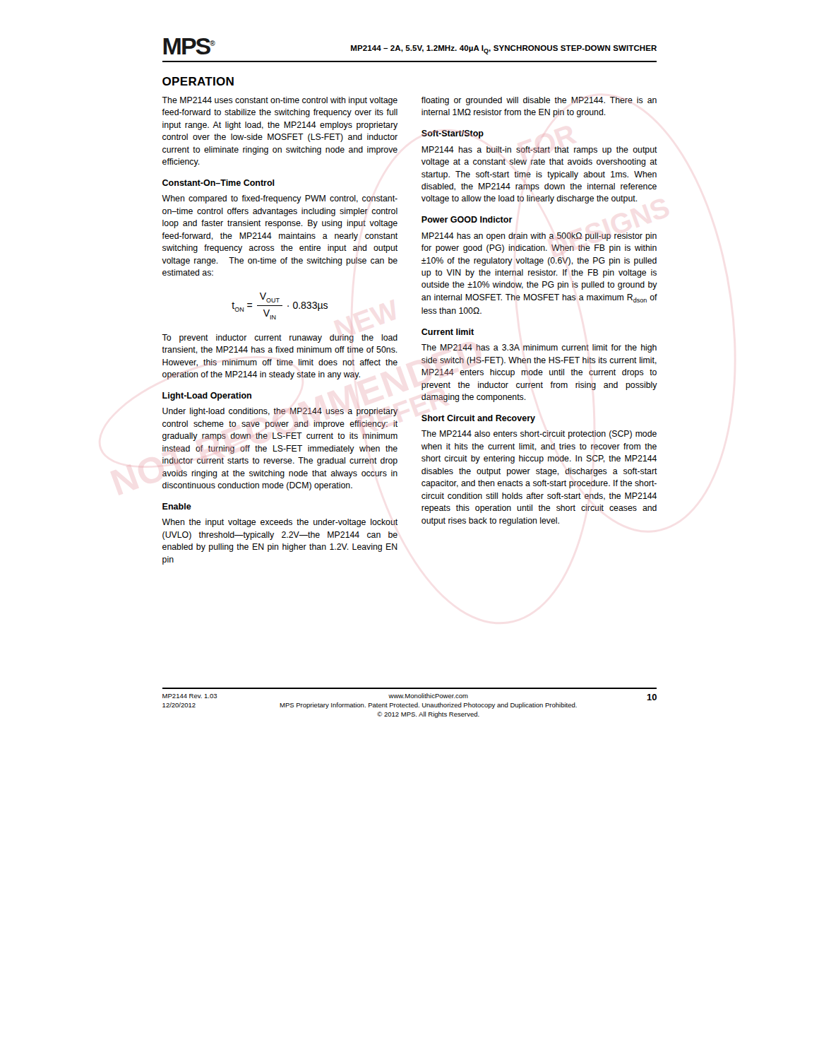MPS®
MP2144 – 2A, 5.5V, 1.2MHz. 40µA IQ, SYNCHRONOUS STEP-DOWN SWITCHER
OPERATION
The MP2144 uses constant on-time control with input voltage feed-forward to stabilize the switching frequency over its full input range. At light load, the MP2144 employs proprietary control over the low-side MOSFET (LS-FET) and inductor current to eliminate ringing on switching node and improve efficiency.
Constant-On–Time Control
When compared to fixed-frequency PWM control, constant-on–time control offers advantages including simpler control loop and faster transient response. By using input voltage feed-forward, the MP2144 maintains a nearly constant switching frequency across the entire input and output voltage range. The on-time of the switching pulse can be estimated as:
tON = VOUT VIN · 0.833µs
To prevent inductor current runaway during the load transient, the MP2144 has a fixed minimum off time of 50ns. However, this minimum off time limit does not affect the operation of the MP2144 in steady state in any way.
Light-Load Operation
Under light-load conditions, the MP2144 uses a proprietary control scheme to save power and improve efficiency: it gradually ramps down the LS-FET current to its minimum instead of turning off the LS-FET immediately when the inductor current starts to reverse. The gradual current drop avoids ringing at the switching node that always occurs in discontinuous conduction mode (DCM) operation.
Enable
When the input voltage exceeds the under-voltage lockout (UVLO) threshold—typically 2.2V—the MP2144 can be enabled by pulling the EN pin higher than 1.2V. Leaving EN pin
floating or grounded will disable the MP2144. There is an internal 1MΩ resistor from the EN pin to ground.
Soft-Start/Stop
MP2144 has a built-in soft-start that ramps up the output voltage at a constant slew rate that avoids overshooting at startup. The soft-start time is typically about 1ms. When disabled, the MP2144 ramps down the internal reference voltage to allow the load to linearly discharge the output.
Power GOOD Indictor
MP2144 has an open drain with a 500kΩ pull-up resistor pin for power good (PG) indication. When the FB pin is within ±10% of the regulatory voltage (0.6V), the PG pin is pulled up to VIN by the internal resistor. If the FB pin voltage is outside the ±10% window, the PG pin is pulled to ground by an internal MOSFET. The MOSFET has a maximum Rdson of less than 100Ω.
Current limit
The MP2144 has a 3.3A minimum current limit for the high side switch (HS-FET). When the HS-FET hits its current limit, MP2144 enters hiccup mode until the current drops to prevent the inductor current from rising and possibly damaging the components.
Short Circuit and Recovery
The MP2144 also enters short-circuit protection (SCP) mode when it hits the current limit, and tries to recover from the short circuit by entering hiccup mode. In SCP, the MP2144 disables the output power stage, discharges a soft-start capacitor, and then enacts a soft-start procedure. If the short-circuit condition still holds after soft-start ends, the MP2144 repeats this operation until the short circuit ceases and output rises back to regulation level.
NOT RECOMMENDED
NEW
REFER
FOR
DESIGNS
MP2144 Rev. 1.03
12/20/2012
www.MonolithicPower.com
MPS Proprietary Information. Patent Protected. Unauthorized Photocopy and Duplication Prohibited.
© 2012 MPS. All Rights Reserved.
10